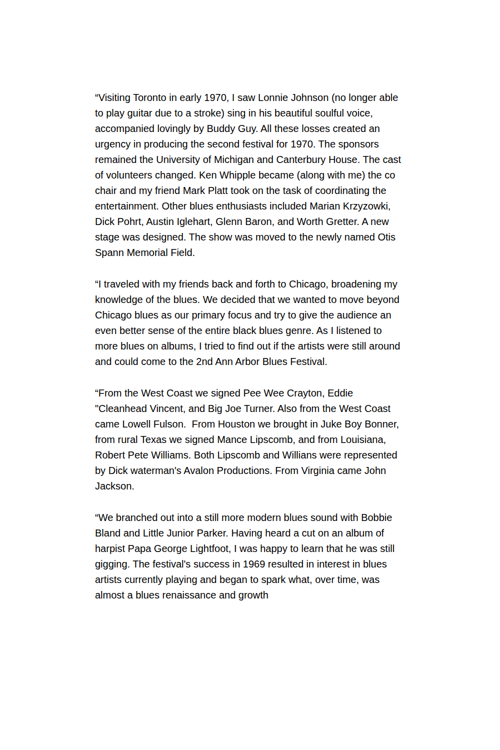“Visiting Toronto in early 1970, I saw Lonnie Johnson (no longer able to play guitar due to a stroke) sing in his beautiful soulful voice, accompanied lovingly by Buddy Guy. All these losses created an urgency in producing the second festival for 1970. The sponsors remained the University of Michigan and Canterbury House. The cast of volunteers changed. Ken Whipple became (along with me) the co chair and my friend Mark Platt took on the task of coordinating the entertainment. Other blues enthusiasts included Marian Krzyzowki, Dick Pohrt, Austin Iglehart, Glenn Baron, and Worth Gretter. A new stage was designed. The show was moved to the newly named Otis Spann Memorial Field.
“I traveled with my friends back and forth to Chicago, broadening my knowledge of the blues. We decided that we wanted to move beyond Chicago blues as our primary focus and try to give the audience an even better sense of the entire black blues genre. As I listened to more blues on albums, I tried to find out if the artists were still around and could come to the 2nd Ann Arbor Blues Festival.
“From the West Coast we signed Pee Wee Crayton, Eddie "Cleanhead Vincent, and Big Joe Turner. Also from the West Coast came Lowell Fulson. From Houston we brought in Juke Boy Bonner, from rural Texas we signed Mance Lipscomb, and from Louisiana, Robert Pete Williams. Both Lipscomb and Willians were represented by Dick waterman's Avalon Productions. From Virginia came John Jackson.
“We branched out into a still more modern blues sound with Bobbie Bland and Little Junior Parker. Having heard a cut on an album of harpist Papa George Lightfoot, I was happy to learn that he was still gigging. The festival's success in 1969 resulted in interest in blues artists currently playing and began to spark what, over time, was almost a blues renaissance and growth